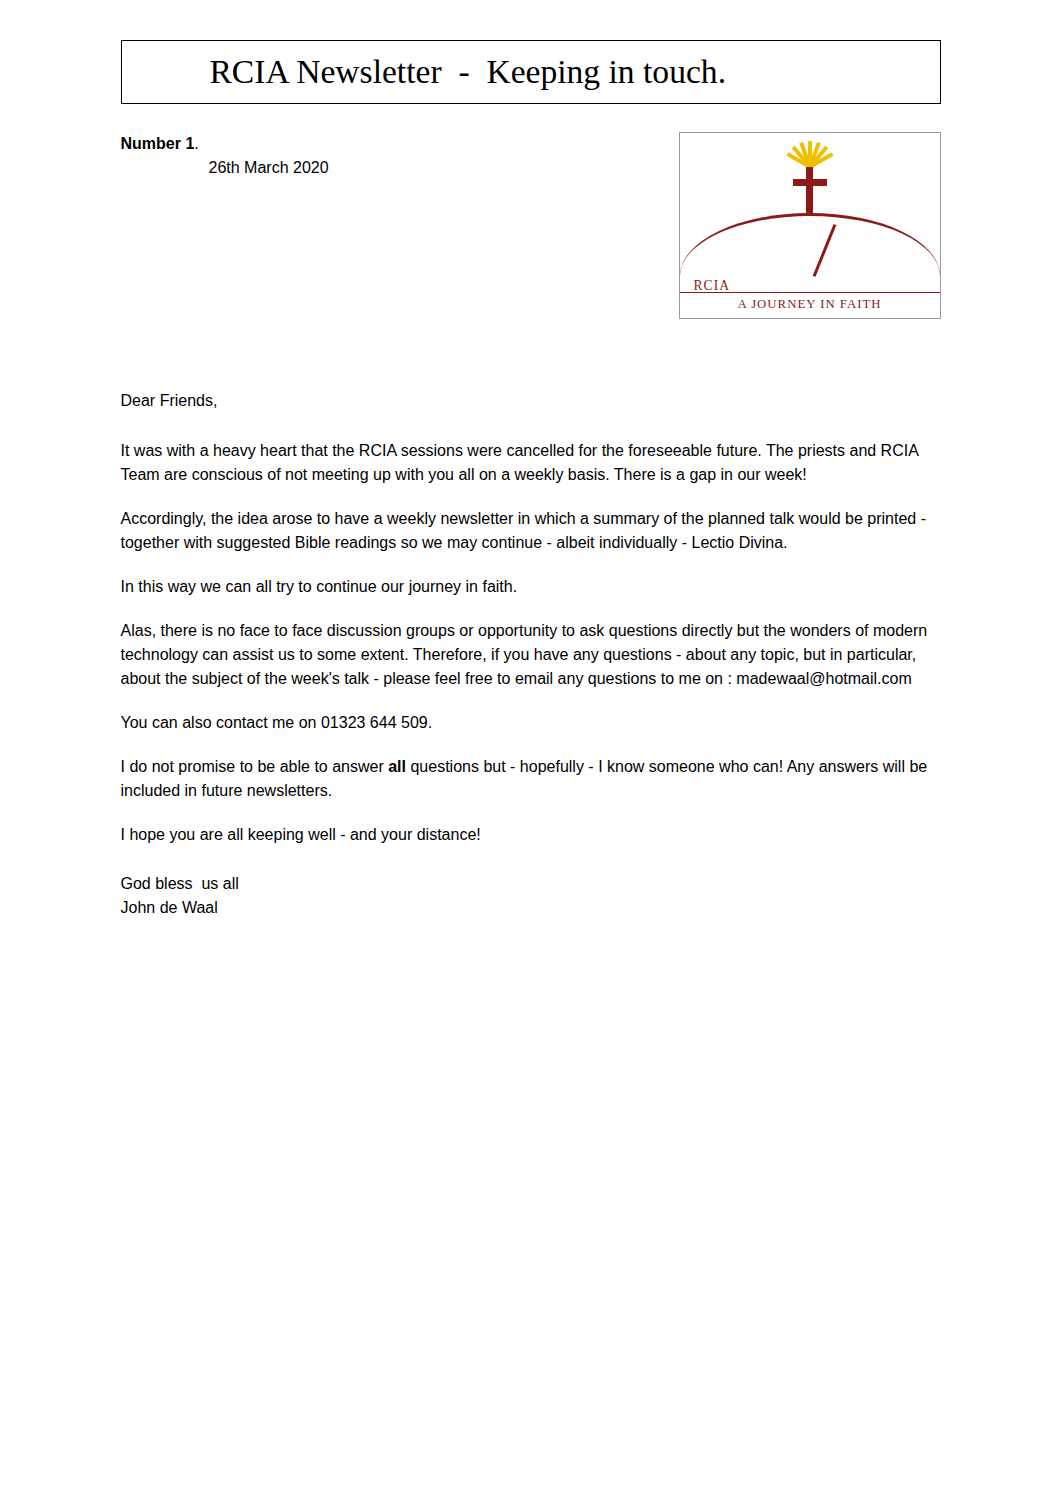RCIA Newsletter - Keeping in touch.
Number 1.
26th March 2020
RCIA
A JOURNEY IN FAITH
Dear Friends,
It was with a heavy heart that the RCIA sessions were cancelled for the foreseeable future. The priests and RCIA Team are conscious of not meeting up with you all on a weekly basis. There is a gap in our week!
Accordingly, the idea arose to have a weekly newsletter in which a summary of the planned talk would be printed - together with suggested Bible readings so we may continue - albeit individually - Lectio Divina.
In this way we can all try to continue our journey in faith.
Alas, there is no face to face discussion groups or opportunity to ask questions directly but the wonders of modern technology can assist us to some extent. Therefore, if you have any questions - about any topic, but in particular, about the subject of the week's talk - please feel free to email any questions to me on : madewaal@hotmail.com
You can also contact me on 01323 644 509.
I do not promise to be able to answer all questions but - hopefully - I know someone who can! Any answers will be included in future newsletters.
I hope you are all keeping well - and your distance!
God bless us all
John de Waal